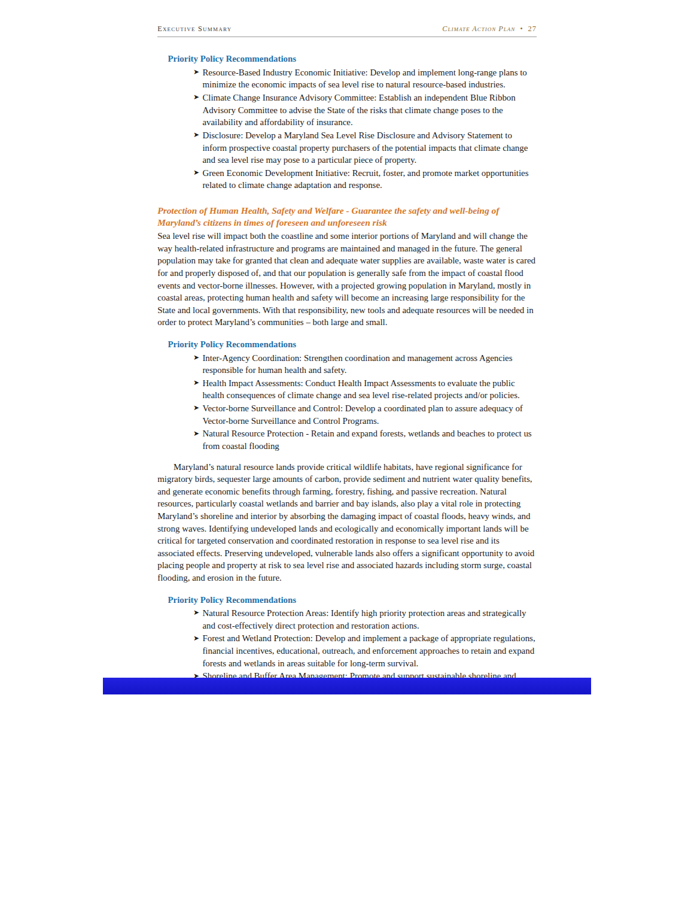Executive Summary
Climate Action Plan • 27
Priority Policy Recommendations
Resource-Based Industry Economic Initiative: Develop and implement long-range plans to minimize the economic impacts of sea level rise to natural resource-based industries.
Climate Change Insurance Advisory Committee: Establish an independent Blue Ribbon Advisory Committee to advise the State of the risks that climate change poses to the availability and affordability of insurance.
Disclosure: Develop a Maryland Sea Level Rise Disclosure and Advisory Statement to inform prospective coastal property purchasers of the potential impacts that climate change and sea level rise may pose to a particular piece of property.
Green Economic Development Initiative: Recruit, foster, and promote market opportunities related to climate change adaptation and response.
Protection of Human Health, Safety and Welfare - Guarantee the safety and well-being of Maryland’s citizens in times of foreseen and unforeseen risk
Sea level rise will impact both the coastline and some interior portions of Maryland and will change the way health-related infrastructure and programs are maintained and managed in the future. The general population may take for granted that clean and adequate water supplies are available, waste water is cared for and properly disposed of, and that our population is generally safe from the impact of coastal flood events and vector-borne illnesses. However, with a projected growing population in Maryland, mostly in coastal areas, protecting human health and safety will become an increasing large responsibility for the State and local governments. With that responsibility, new tools and adequate resources will be needed in order to protect Maryland’s communities – both large and small.
Priority Policy Recommendations
Inter-Agency Coordination: Strengthen coordination and management across Agencies responsible for human health and safety.
Health Impact Assessments: Conduct Health Impact Assessments to evaluate the public health consequences of climate change and sea level rise-related projects and/or policies.
Vector-borne Surveillance and Control: Develop a coordinated plan to assure adequacy of Vector-borne Surveillance and Control Programs.
Natural Resource Protection - Retain and expand forests, wetlands and beaches to protect us from coastal flooding
Maryland’s natural resource lands provide critical wildlife habitats, have regional significance for migratory birds, sequester large amounts of carbon, provide sediment and nutrient water quality benefits, and generate economic benefits through farming, forestry, fishing, and passive recreation. Natural resources, particularly coastal wetlands and barrier and bay islands, also play a vital role in protecting Maryland’s shoreline and interior by absorbing the damaging impact of coastal floods, heavy winds, and strong waves. Identifying undeveloped lands and ecologically and economically important lands will be critical for targeted conservation and coordinated restoration in response to sea level rise and its associated effects. Preserving undeveloped, vulnerable lands also offers a significant opportunity to avoid placing people and property at risk to sea level rise and associated hazards including storm surge, coastal flooding, and erosion in the future.
Priority Policy Recommendations
Natural Resource Protection Areas: Identify high priority protection areas and strategically and cost-effectively direct protection and restoration actions.
Forest and Wetland Protection: Develop and implement a package of appropriate regulations, financial incentives, educational, outreach, and enforcement approaches to retain and expand forests and wetlands in areas suitable for long-term survival.
Shoreline and Buffer Area Management: Promote and support sustainable shoreline and buffer area management practices.